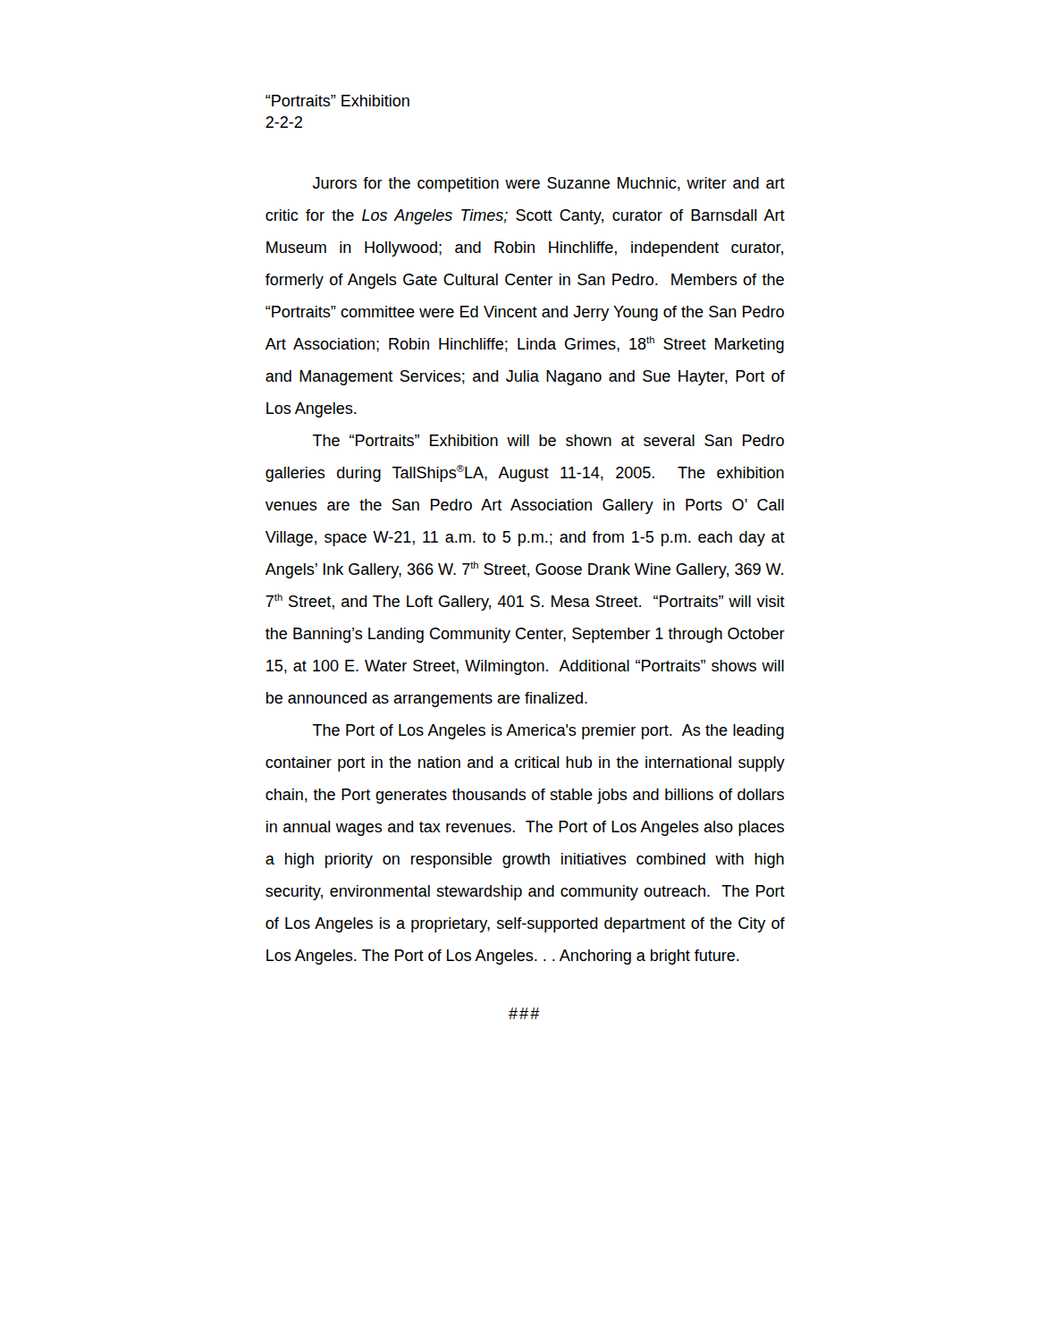“Portraits” Exhibition 2-2-2
Jurors for the competition were Suzanne Muchnic, writer and art critic for the Los Angeles Times; Scott Canty, curator of Barnsdall Art Museum in Hollywood; and Robin Hinchliffe, independent curator, formerly of Angels Gate Cultural Center in San Pedro. Members of the “Portraits” committee were Ed Vincent and Jerry Young of the San Pedro Art Association; Robin Hinchliffe; Linda Grimes, 18th Street Marketing and Management Services; and Julia Nagano and Sue Hayter, Port of Los Angeles.
The “Portraits” Exhibition will be shown at several San Pedro galleries during TallShips®LA, August 11-14, 2005. The exhibition venues are the San Pedro Art Association Gallery in Ports O’ Call Village, space W-21, 11 a.m. to 5 p.m.; and from 1-5 p.m. each day at Angels’ Ink Gallery, 366 W. 7th Street, Goose Drank Wine Gallery, 369 W. 7th Street, and The Loft Gallery, 401 S. Mesa Street. “Portraits” will visit the Banning’s Landing Community Center, September 1 through October 15, at 100 E. Water Street, Wilmington. Additional “Portraits” shows will be announced as arrangements are finalized.
The Port of Los Angeles is America's premier port. As the leading container port in the nation and a critical hub in the international supply chain, the Port generates thousands of stable jobs and billions of dollars in annual wages and tax revenues. The Port of Los Angeles also places a high priority on responsible growth initiatives combined with high security, environmental stewardship and community outreach. The Port of Los Angeles is a proprietary, self-supported department of the City of Los Angeles. The Port of Los Angeles. . . Anchoring a bright future.
###